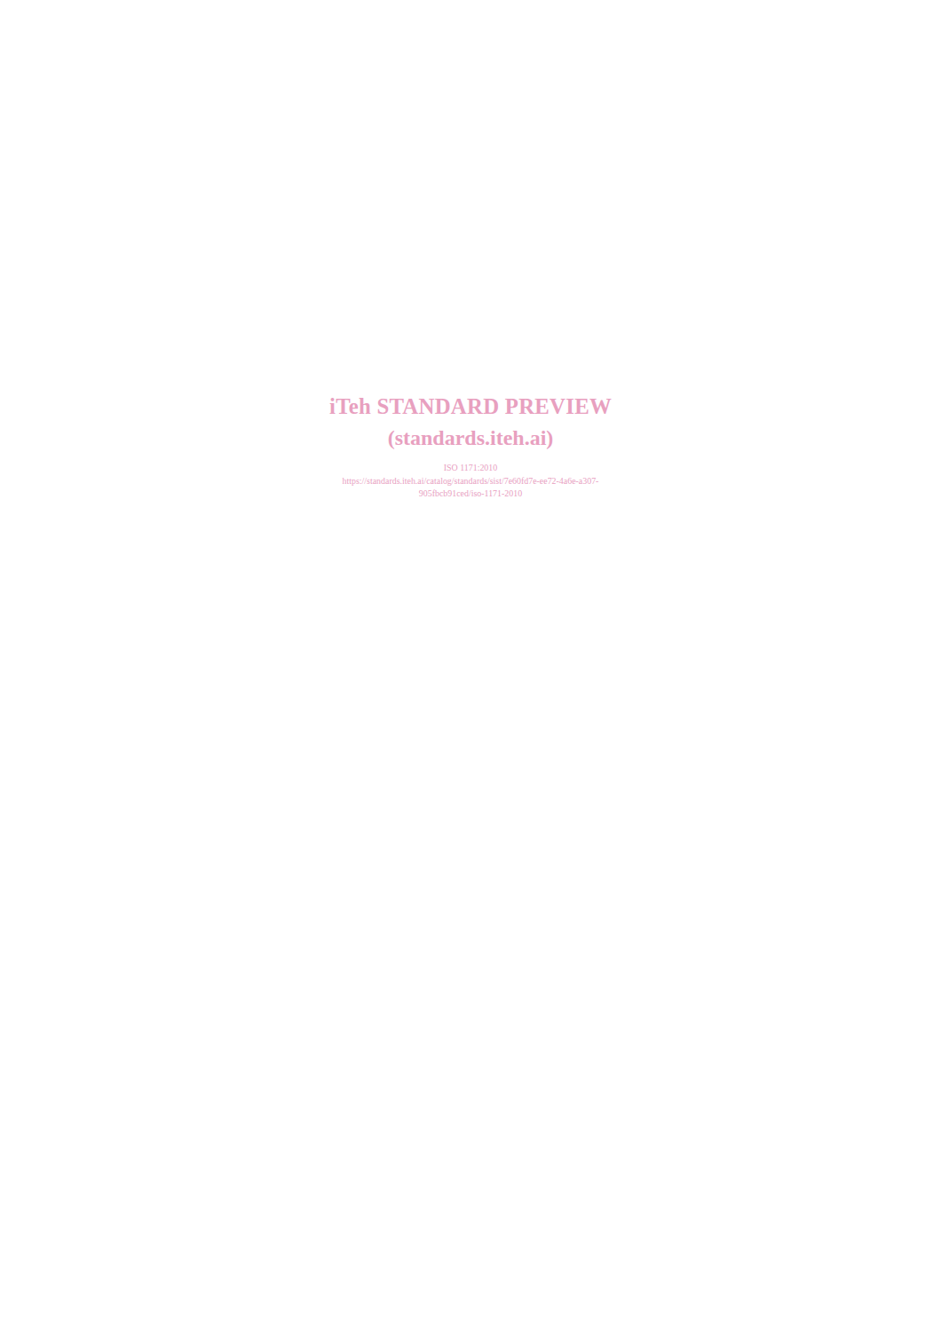iTeh STANDARD PREVIEW
(standards.iteh.ai)
ISO 1171:2010
https://standards.iteh.ai/catalog/standards/sist/7e60fd7e-ee72-4a6e-a307-
905fbcb91ced/iso-1171-2010